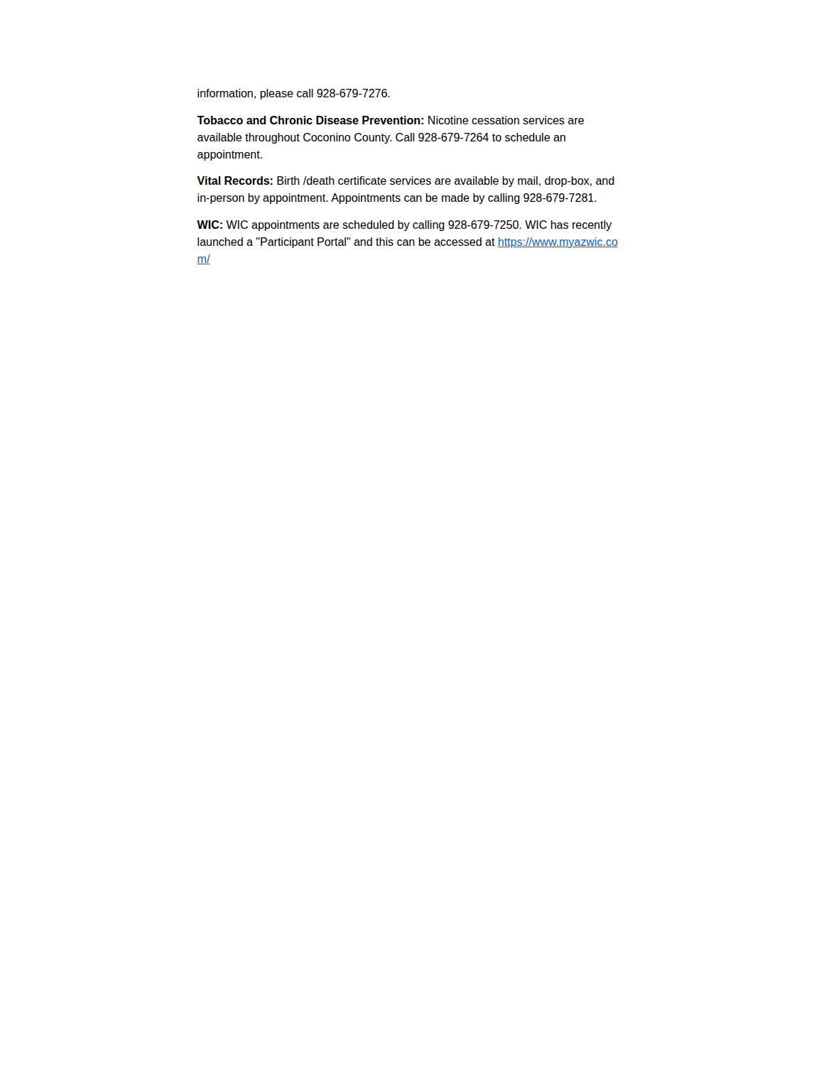information, please call 928-679-7276.
Tobacco and Chronic Disease Prevention: Nicotine cessation services are available throughout Coconino County. Call 928-679-7264 to schedule an appointment.
Vital Records: Birth /death certificate services are available by mail, drop-box, and in-person by appointment. Appointments can be made by calling 928-679-7281.
WIC: WIC appointments are scheduled by calling 928-679-7250. WIC has recently launched a "Participant Portal" and this can be accessed at https://www.myazwic.com/